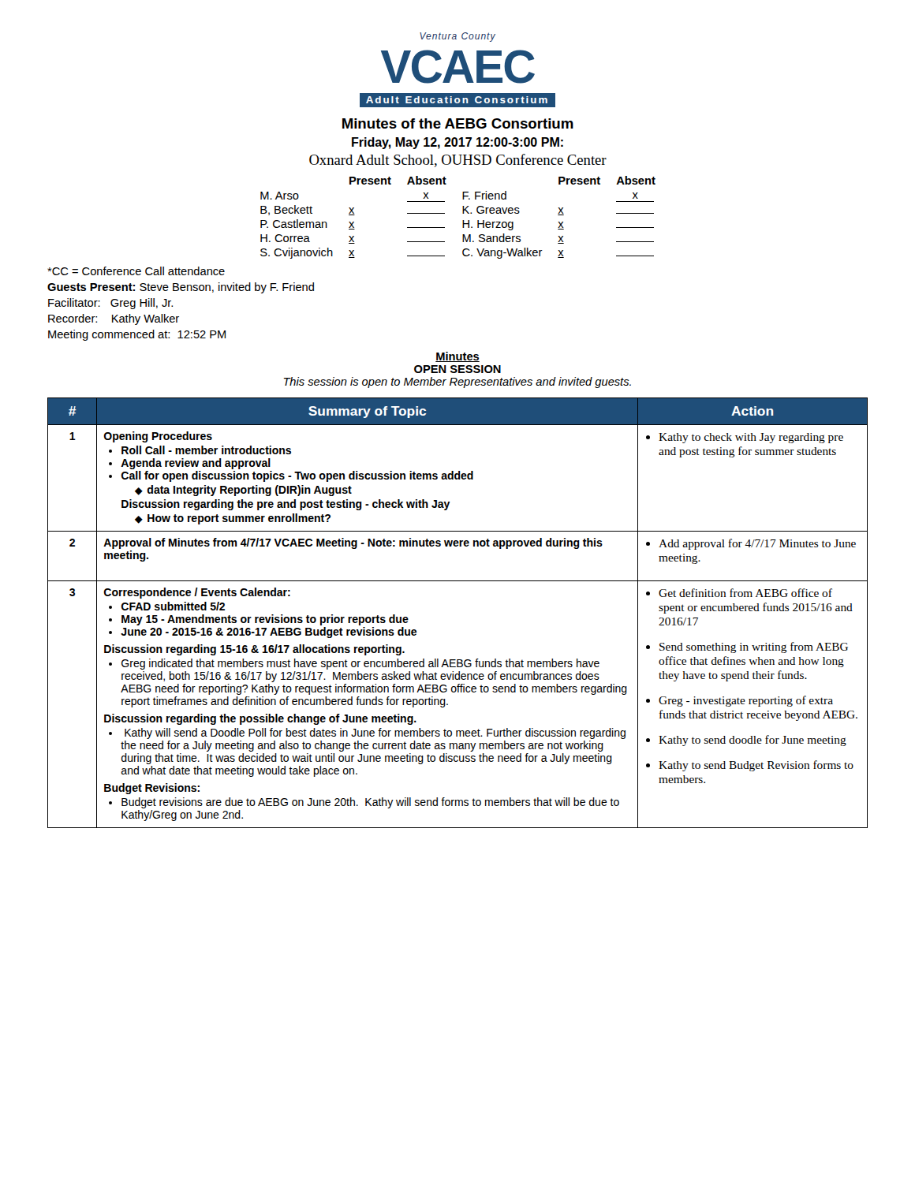Ventura County
VCAEC
Adult Education Consortium
Minutes of the AEBG Consortium
Friday, May 12, 2017 12:00-3:00 PM:
Oxnard Adult School, OUHSD Conference Center
| | Present | Absent | | Present | Absent |
| --- | --- | --- | --- | --- | --- |
| M. Arso | | x | F. Friend | | x |
| B, Beckett | x | | K. Greaves | x | |
| P. Castleman | x | | H. Herzog | x | |
| H. Correa | x | | M. Sanders | x | |
| S. Cvijanovich | x | | C. Vang-Walker | x | |
*CC = Conference Call attendance
Guests Present: Steve Benson, invited by F. Friend
Facilitator: Greg Hill, Jr.
Recorder: Kathy Walker
Meeting commenced at: 12:52 PM
Minutes
OPEN SESSION
This session is open to Member Representatives and invited guests.
| # | Summary of Topic | Action |
| --- | --- | --- |
| 1 | Opening Procedures Roll Call - member introductions Agenda review and approval Call for open discussion topics - Two open discussion items added data Integrity Reporting (DIR)in August Discussion regarding the pre and post testing - check with Jay How to report summer enrollment? | Kathy to check with Jay regarding pre and post testing for summer students |
| 2 | Approval of Minutes from 4/7/17 VCAEC Meeting - Note: minutes were not approved during this meeting. | Add approval for 4/7/17 Minutes to June meeting. |
| 3 | Correspondence / Events Calendar: CFAD submitted 5/2 May 15 - Amendments or revisions to prior reports due June 20 - 2015-16 & 2016-17 AEBG Budget revisions due Discussion regarding 15-16 & 16/17 allocations reporting. Greg indicated that members must have spent or encumbered all AEBG funds that members have received, both 15/16 & 16/17 by 12/31/17. Members asked what evidence of encumbrances does AEBG need for reporting? Kathy to request information form AEBG office to send to members regarding report timeframes and definition of encumbered funds for reporting. Discussion regarding the possible change of June meeting. Kathy will send a Doodle Poll for best dates in June for members to meet. Further discussion regarding the need for a July meeting and also to change the current date as many members are not working during that time. It was decided to wait until our June meeting to discuss the need for a July meeting and what date that meeting would take place on. Budget Revisions: Budget revisions are due to AEBG on June 20th. Kathy will send forms to members that will be due to Kathy/Greg on June 2nd. | Get definition from AEBG office of spent or encumbered funds 2015/16 and 2016/17 Send something in writing from AEBG office that defines when and how long they have to spend their funds. Greg - investigate reporting of extra funds that district receive beyond AEBG. Kathy to send doodle for June meeting Kathy to send Budget Revision forms to members. |